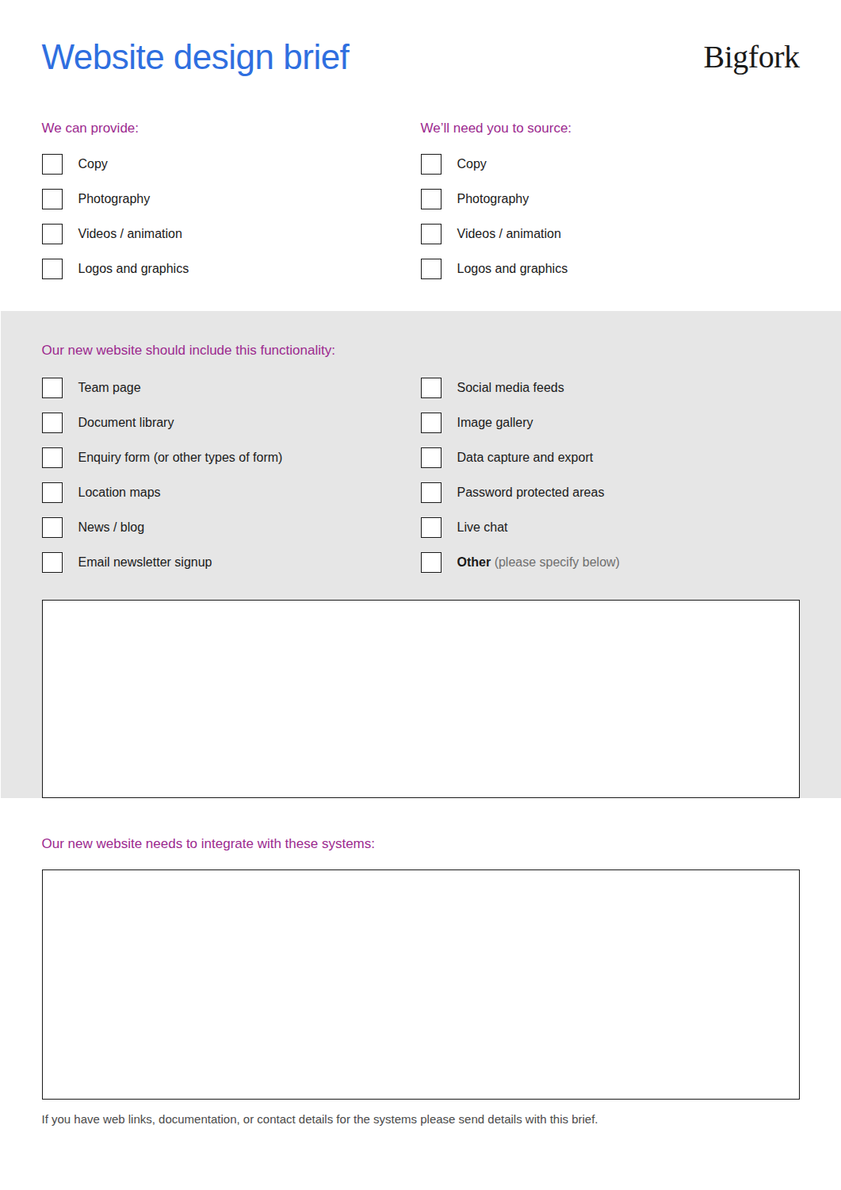Website design brief
Bigfork
We can provide:
Copy
Photography
Videos / animation
Logos and graphics
We’ll need you to source:
Copy
Photography
Videos / animation
Logos and graphics
Our new website should include this functionality:
Team page
Document library
Enquiry form (or other types of form)
Location maps
News / blog
Email newsletter signup
Social media feeds
Image gallery
Data capture and export
Password protected areas
Live chat
Other (please specify below)
Our new website needs to integrate with these systems:
If you have web links, documentation, or contact details for the systems please send details with this brief.